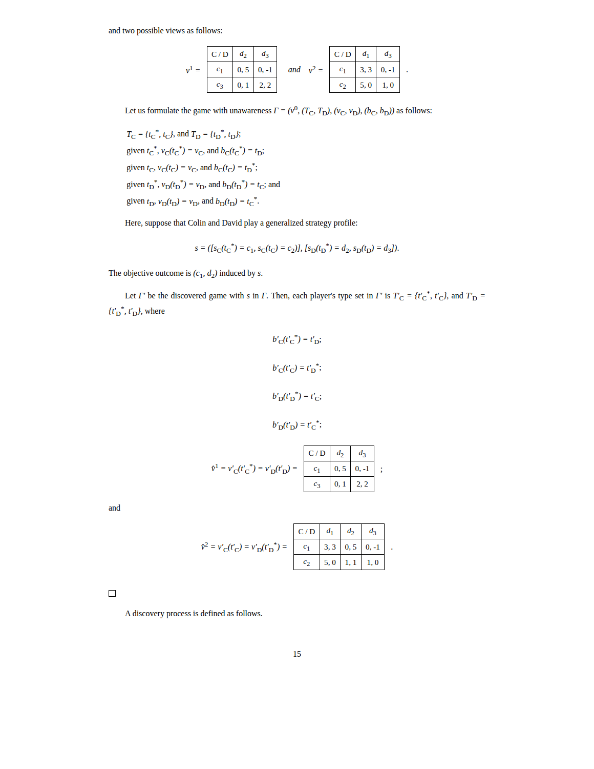and two possible views as follows:
v1 =
| C / D | d 2 | d 3 |
| c 1 | 0, 5 | 0, -1 |
| c 3 | 0, 1 | 2, 2 |
and v2 =
| C / D | d 1 | d 3 |
| c 1 | 3, 3 | 0, -1 |
| c 2 | 5, 0 | 1, 0 |
.
Let us formulate the game with unawareness Γ = (v0, (TC, TD), (vC, vD), (bC, bD)) as follows:
TC = {tC*, tC}, and TD = {tD*, tD};
given tC*, vC(tC*) = vC, and bC(tC*) = tD;
given tC, vC(tC) = vC, and bC(tC) = tD*;
given tD*, vD(tD*) = vD, and bD(tD*) = tC; and
given tD, vD(tD) = vD, and bD(tD) = tC*.
Here, suppose that Colin and David play a generalized strategy profile:
s = ([sC(tC*) = c1, sC(tC) = c2)], [sD(tD*) = d2, sD(tD) = d3]).
The objective outcome is (c1, d2) induced by s.
Let Γ′ be the discovered game with s in Γ. Then, each player's type set in Γ′ is T′C = {t′C*, t′C}, and T′D = {t′D*, t′D}, where
b′C(t′C*) = t′D;
b′C(t′C) = t′D*;
b′D(t′D*) = t′C;
b′D(t′D) = t′C*;
v̂1 = v′C(t′C*) = v′D(t′D) =
| C / D | d 2 | d 3 |
| c 1 | 0, 5 | 0, -1 |
| c 3 | 0, 1 | 2, 2 |
;
and
v̂2 = v′C(t′C) = v′D(t′D*) =
| C / D | d 1 | d 2 | d 3 |
| c 1 | 3, 3 | 0, 5 | 0, -1 |
| c 2 | 5, 0 | 1, 1 | 1, 0 |
.
A discovery process is defined as follows.
15